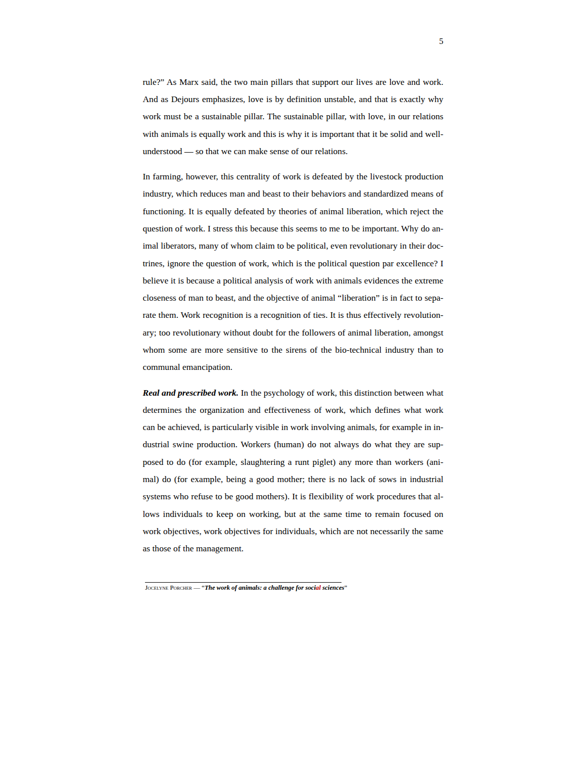5
rule?” As Marx said, the two main pillars that support our lives are love and work. And as Dejours emphasizes, love is by definition unstable, and that is exactly why work must be a sustainable pillar. The sustainable pillar, with love, in our relations with animals is equally work and this is why it is important that it be solid and well-understood — so that we can make sense of our relations.
In farming, however, this centrality of work is defeated by the livestock production industry, which reduces man and beast to their behaviors and standardized means of functioning. It is equally defeated by theories of animal liberation, which reject the question of work. I stress this because this seems to me to be important. Why do animal liberators, many of whom claim to be political, even revolutionary in their doctrines, ignore the question of work, which is the political question par excellence? I believe it is because a political analysis of work with animals evidences the extreme closeness of man to beast, and the objective of animal “liberation” is in fact to separate them. Work recognition is a recognition of ties. It is thus effectively revolutionary; too revolutionary without doubt for the followers of animal liberation, amongst whom some are more sensitive to the sirens of the bio-technical industry than to communal emancipation.
Real and prescribed work. In the psychology of work, this distinction between what determines the organization and effectiveness of work, which defines what work can be achieved, is particularly visible in work involving animals, for example in industrial swine production. Workers (human) do not always do what they are supposed to do (for example, slaughtering a runt piglet) any more than workers (animal) do (for example, being a good mother; there is no lack of sows in industrial systems who refuse to be good mothers). It is flexibility of work procedures that allows individuals to keep on working, but at the same time to remain focused on work objectives, work objectives for individuals, which are not necessarily the same as those of the management.
Jocelyne Porcher — “The work of animals: a challenge for social sciences”